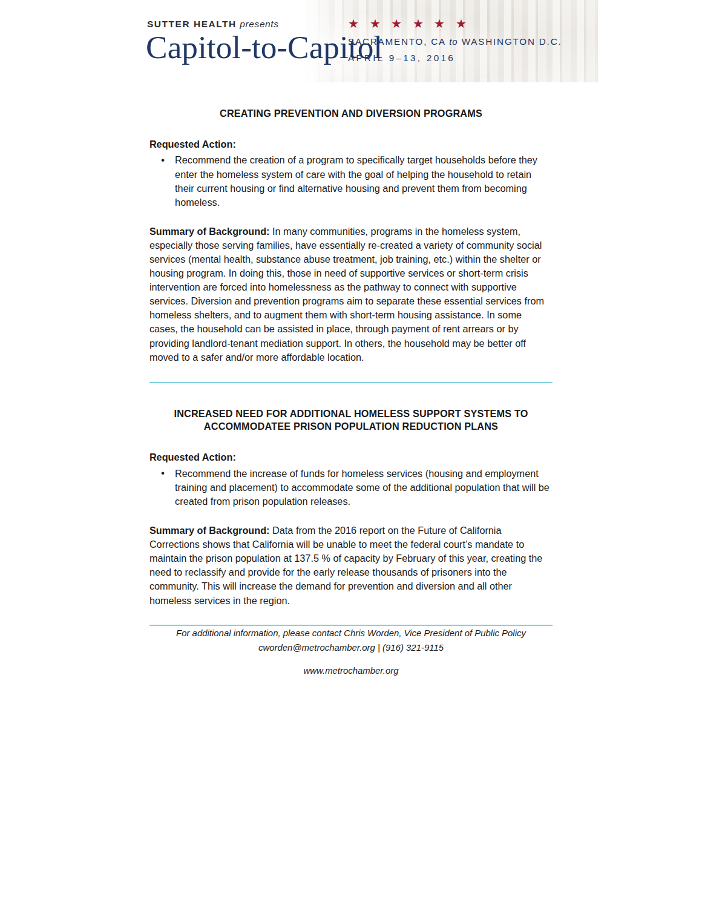SUTTER HEALTH presents
Capitol-to-Capitol
★ ★ ★ ★ ★ ★
SACRAMENTO, CA to WASHINGTON D.C.
APRIL 9–13, 2016
Creating Prevention and Diversion Programs
Requested Action:
Recommend the creation of a program to specifically target households before they enter the homeless system of care with the goal of helping the household to retain their current housing or find alternative housing and prevent them from becoming homeless.
Summary of Background: In many communities, programs in the homeless system, especially those serving families, have essentially re-created a variety of community social services (mental health, substance abuse treatment, job training, etc.) within the shelter or housing program. In doing this, those in need of supportive services or short-term crisis intervention are forced into homelessness as the pathway to connect with supportive services. Diversion and prevention programs aim to separate these essential services from homeless shelters, and to augment them with short-term housing assistance. In some cases, the household can be assisted in place, through payment of rent arrears or by providing landlord-tenant mediation support. In others, the household may be better off moved to a safer and/or more affordable location.
Increased Need for Additional Homeless Support Systems to Accommodatee Prison Population Reduction Plans
Requested Action:
Recommend the increase of funds for homeless services (housing and employment training and placement) to accommodate some of the additional population that will be created from prison population releases.
Summary of Background: Data from the 2016 report on the Future of California Corrections shows that California will be unable to meet the federal court’s mandate to maintain the prison population at 137.5 % of capacity by February of this year, creating the need to reclassify and provide for the early release thousands of prisoners into the community. This will increase the demand for prevention and diversion and all other homeless services in the region.
For additional information, please contact Chris Worden, Vice President of Public Policy
cworden@metrochamber.org | (916) 321-9115
www.metrochamber.org